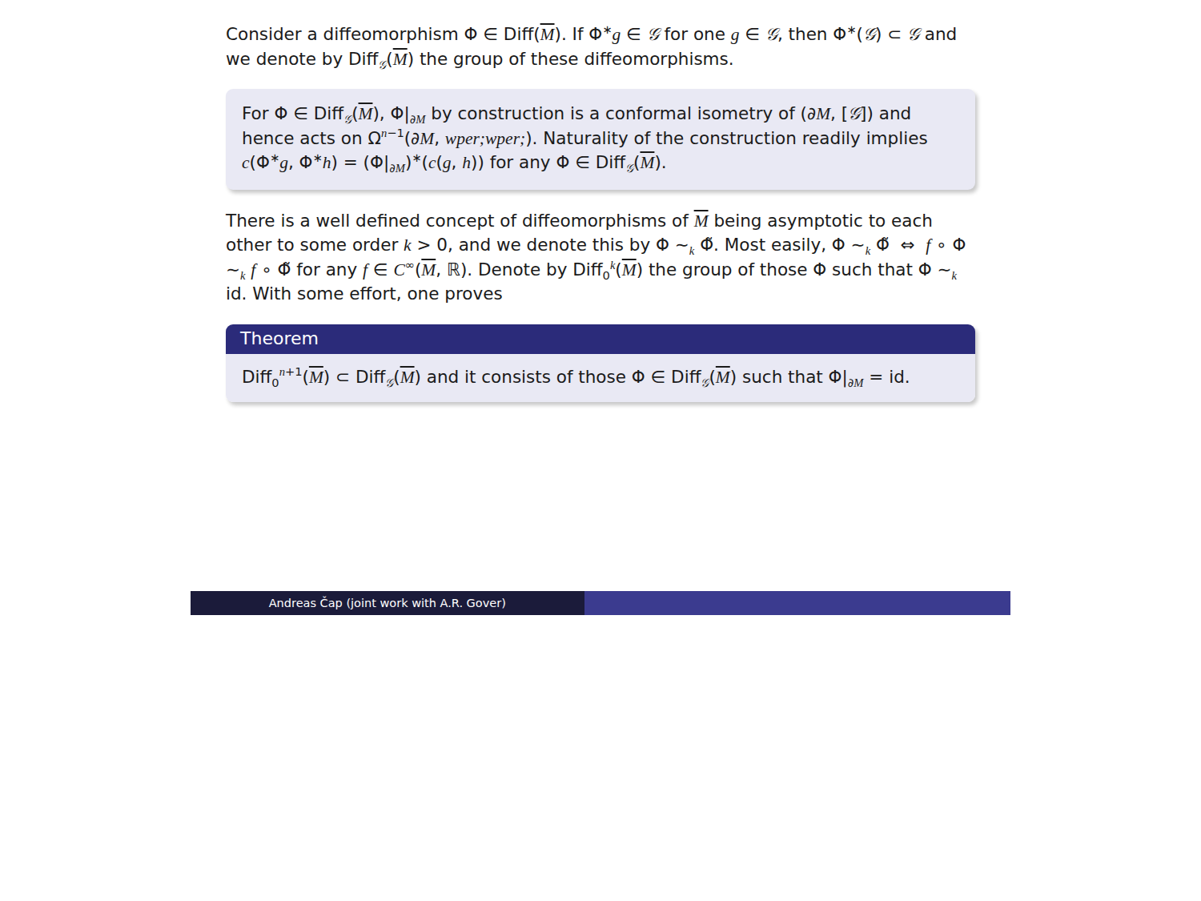Consider a diffeomorphism Φ ∈ Diff(M). If Φ∗g ∈ 𝒢 for one g ∈ 𝒢, then Φ∗(𝒢) ⊂ 𝒢 and we denote by Diff𝒢(M) the group of these diffeomorphisms.
For Φ ∈ Diff𝒢(M), Φ|∂M by construction is a conformal isometry of (∂M, [𝒢]) and hence acts on Ωn−1(∂M, wper; wper;). Naturality of the construction readily implies c(Φ∗g, Φ∗h) = (Φ|∂M)∗(c(g, h)) for any Φ ∈ Diff𝒢(M).
There is a well defined concept of diffeomorphisms of M being asymptotic to each other to some order k > 0, and we denote this by Φ ∼k Φ̃. Most easily, Φ ∼k Φ̃ ⇔ f ∘ Φ ∼k f ∘ Φ̃ for any f ∈ C∞(M, ℝ). Denote by Diff0k(M) the group of those Φ such that Φ ∼k id. With some effort, one proves
Theorem
Diff0n+1(M) ⊂ Diff𝒢(M) and it consists of those Φ ∈ Diff𝒢(M) such that Φ|∂M = id.
Andreas Čap (joint work with A.R. Gover)